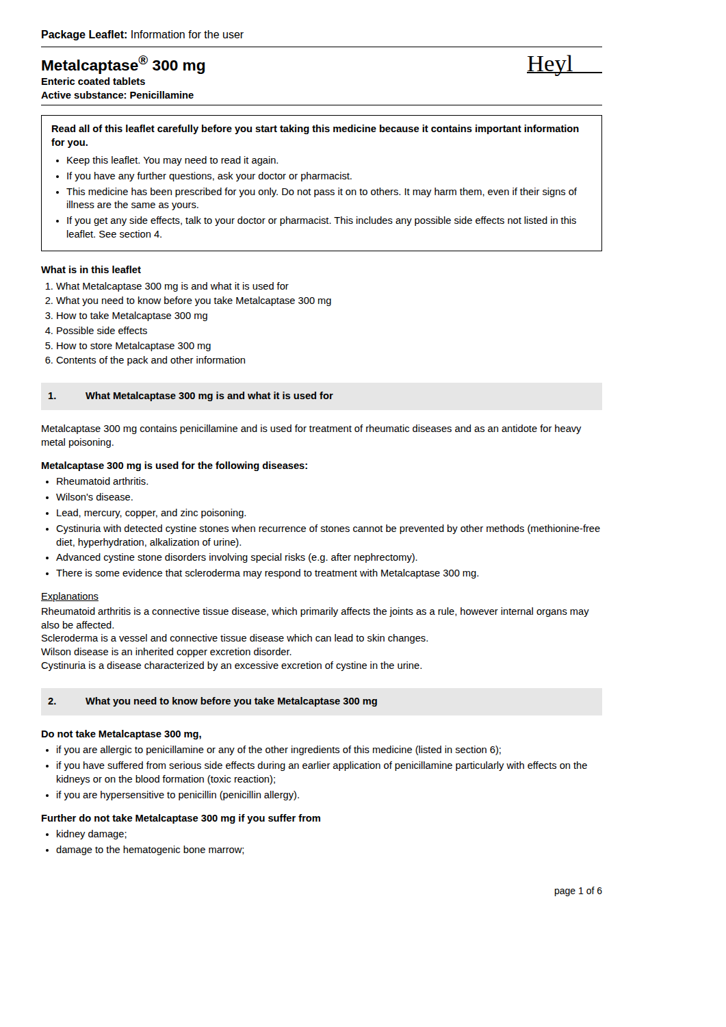Package Leaflet: Information for the user
Heyl
Metalcaptase® 300 mg
Enteric coated tablets
Active substance: Penicillamine
Read all of this leaflet carefully before you start taking this medicine because it contains important information for you.
Keep this leaflet. You may need to read it again.
If you have any further questions, ask your doctor or pharmacist.
This medicine has been prescribed for you only. Do not pass it on to others. It may harm them, even if their signs of illness are the same as yours.
If you get any side effects, talk to your doctor or pharmacist. This includes any possible side effects not listed in this leaflet. See section 4.
What is in this leaflet
What Metalcaptase 300 mg is and what it is used for
What you need to know before you take Metalcaptase 300 mg
How to take Metalcaptase 300 mg
Possible side effects
How to store Metalcaptase 300 mg
Contents of the pack and other information
1. What Metalcaptase 300 mg is and what it is used for
Metalcaptase 300 mg contains penicillamine and is used for treatment of rheumatic diseases and as an antidote for heavy metal poisoning.
Metalcaptase 300 mg is used for the following diseases:
Rheumatoid arthritis.
Wilson's disease.
Lead, mercury, copper, and zinc poisoning.
Cystinuria with detected cystine stones when recurrence of stones cannot be prevented by other methods (methionine-free diet, hyperhydration, alkalization of urine).
Advanced cystine stone disorders involving special risks (e.g. after nephrectomy).
There is some evidence that scleroderma may respond to treatment with Metalcaptase 300 mg.
Explanations
Rheumatoid arthritis is a connective tissue disease, which primarily affects the joints as a rule, however internal organs may also be affected.
Scleroderma is a vessel and connective tissue disease which can lead to skin changes.
Wilson disease is an inherited copper excretion disorder.
Cystinuria is a disease characterized by an excessive excretion of cystine in the urine.
2. What you need to know before you take Metalcaptase 300 mg
Do not take Metalcaptase 300 mg,
if you are allergic to penicillamine or any of the other ingredients of this medicine (listed in section 6);
if you have suffered from serious side effects during an earlier application of penicillamine particularly with effects on the kidneys or on the blood formation (toxic reaction);
if you are hypersensitive to penicillin (penicillin allergy).
Further do not take Metalcaptase 300 mg if you suffer from
kidney damage;
damage to the hematogenic bone marrow;
page 1 of 6